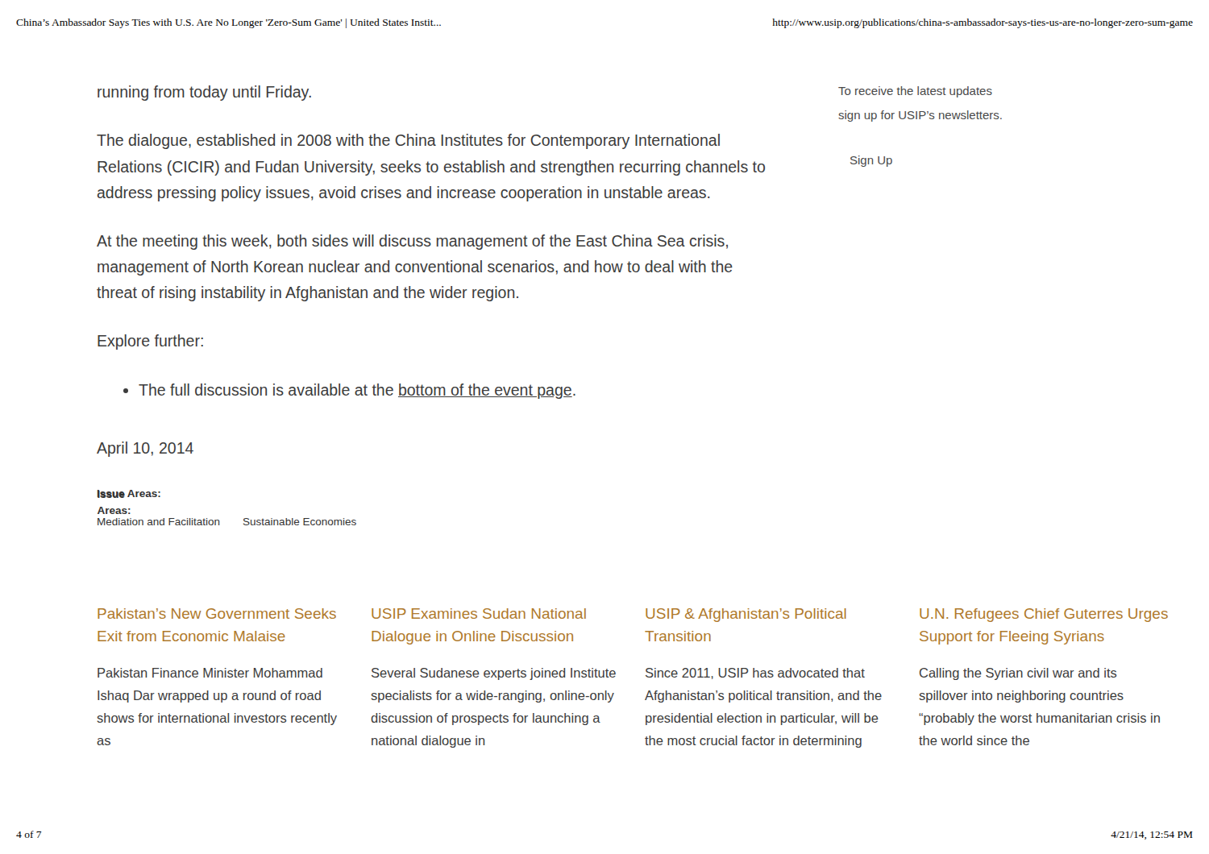China’s Ambassador Says Ties with U.S. Are No Longer 'Zero-Sum Game' | United States Instit...
http://www.usip.org/publications/china-s-ambassador-says-ties-us-are-no-longer-zero-sum-game
running from today until Friday.
The dialogue, established in 2008 with the China Institutes for Contemporary International Relations (CICIR) and Fudan University, seeks to establish and strengthen recurring channels to address pressing policy issues, avoid crises and increase cooperation in unstable areas.
At the meeting this week, both sides will discuss management of the East China Sea crisis, management of North Korean nuclear and conventional scenarios, and how to deal with the threat of rising instability in Afghanistan and the wider region.
Explore further:
The full discussion is available at the bottom of the event page.
April 10, 2014
Issue Areas:
Mediation and Facilitation Sustainable Economies
To receive the latest updates
sign up for USIP’s newsletters.
Sign Up
Pakistan’s New Government Seeks Exit from Economic Malaise
Pakistan Finance Minister Mohammad Ishaq Dar wrapped up a round of road shows for international investors recently as
USIP Examines Sudan National Dialogue in Online Discussion
Several Sudanese experts joined Institute specialists for a wide-ranging, online-only discussion of prospects for launching a national dialogue in
USIP & Afghanistan’s Political Transition
Since 2011, USIP has advocated that Afghanistan’s political transition, and the presidential election in particular, will be the most crucial factor in determining
U.N. Refugees Chief Guterres Urges Support for Fleeing Syrians
Calling the Syrian civil war and its spillover into neighboring countries “probably the worst humanitarian crisis in the world since the
4 of 7
4/21/14, 12:54 PM